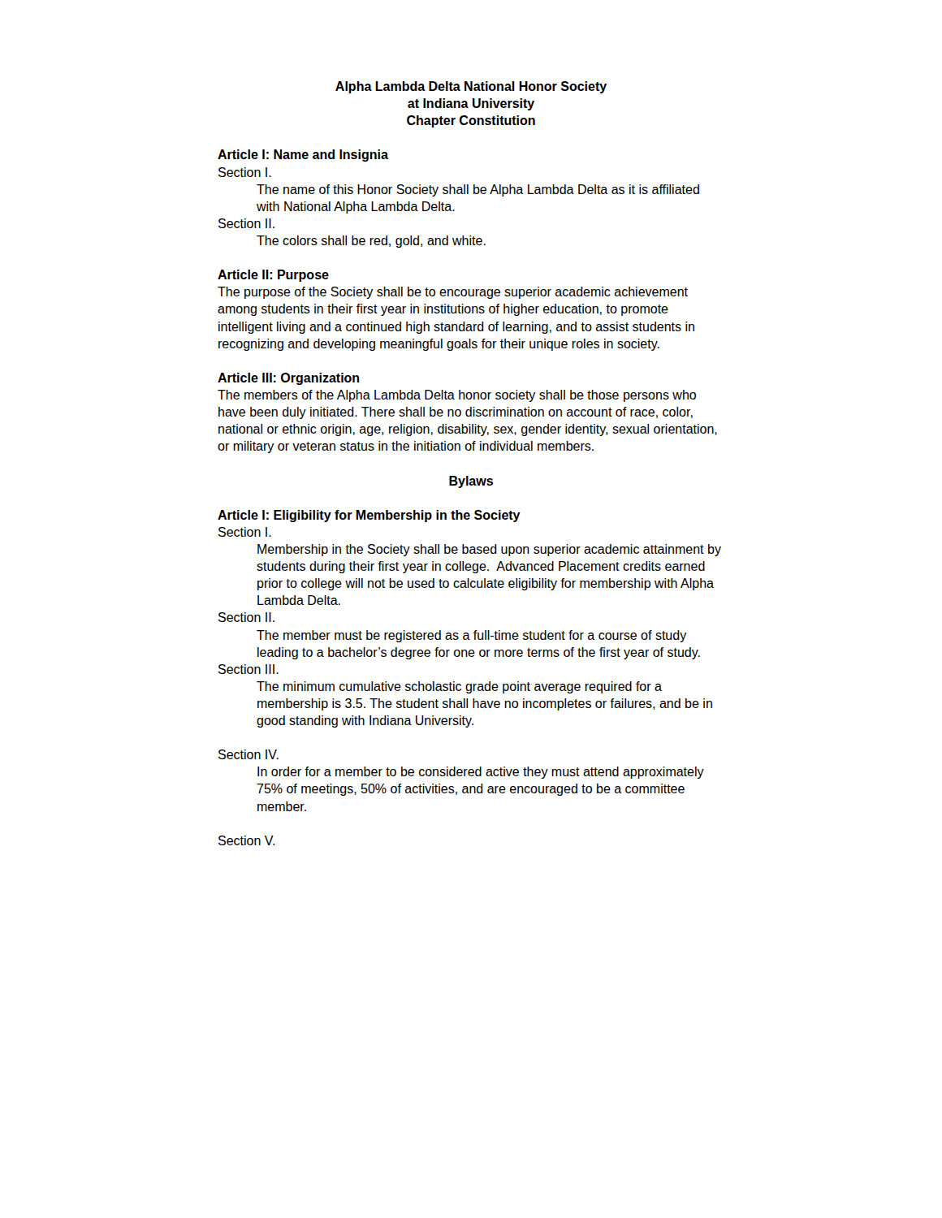Alpha Lambda Delta National Honor Society at Indiana University Chapter Constitution
Article I: Name and Insignia
Section I.
The name of this Honor Society shall be Alpha Lambda Delta as it is affiliated with National Alpha Lambda Delta.
Section II.
The colors shall be red, gold, and white.
Article II: Purpose
The purpose of the Society shall be to encourage superior academic achievement among students in their first year in institutions of higher education, to promote intelligent living and a continued high standard of learning, and to assist students in recognizing and developing meaningful goals for their unique roles in society.
Article III: Organization
The members of the Alpha Lambda Delta honor society shall be those persons who have been duly initiated. There shall be no discrimination on account of race, color, national or ethnic origin, age, religion, disability, sex, gender identity, sexual orientation, or military or veteran status in the initiation of individual members.
Bylaws
Article I: Eligibility for Membership in the Society
Section I.
Membership in the Society shall be based upon superior academic attainment by students during their first year in college. Advanced Placement credits earned prior to college will not be used to calculate eligibility for membership with Alpha Lambda Delta.
Section II.
The member must be registered as a full-time student for a course of study leading to a bachelor’s degree for one or more terms of the first year of study.
Section III.
The minimum cumulative scholastic grade point average required for a membership is 3.5. The student shall have no incompletes or failures, and be in good standing with Indiana University.
Section IV.
In order for a member to be considered active they must attend approximately 75% of meetings, 50% of activities, and are encouraged to be a committee member.
Section V.